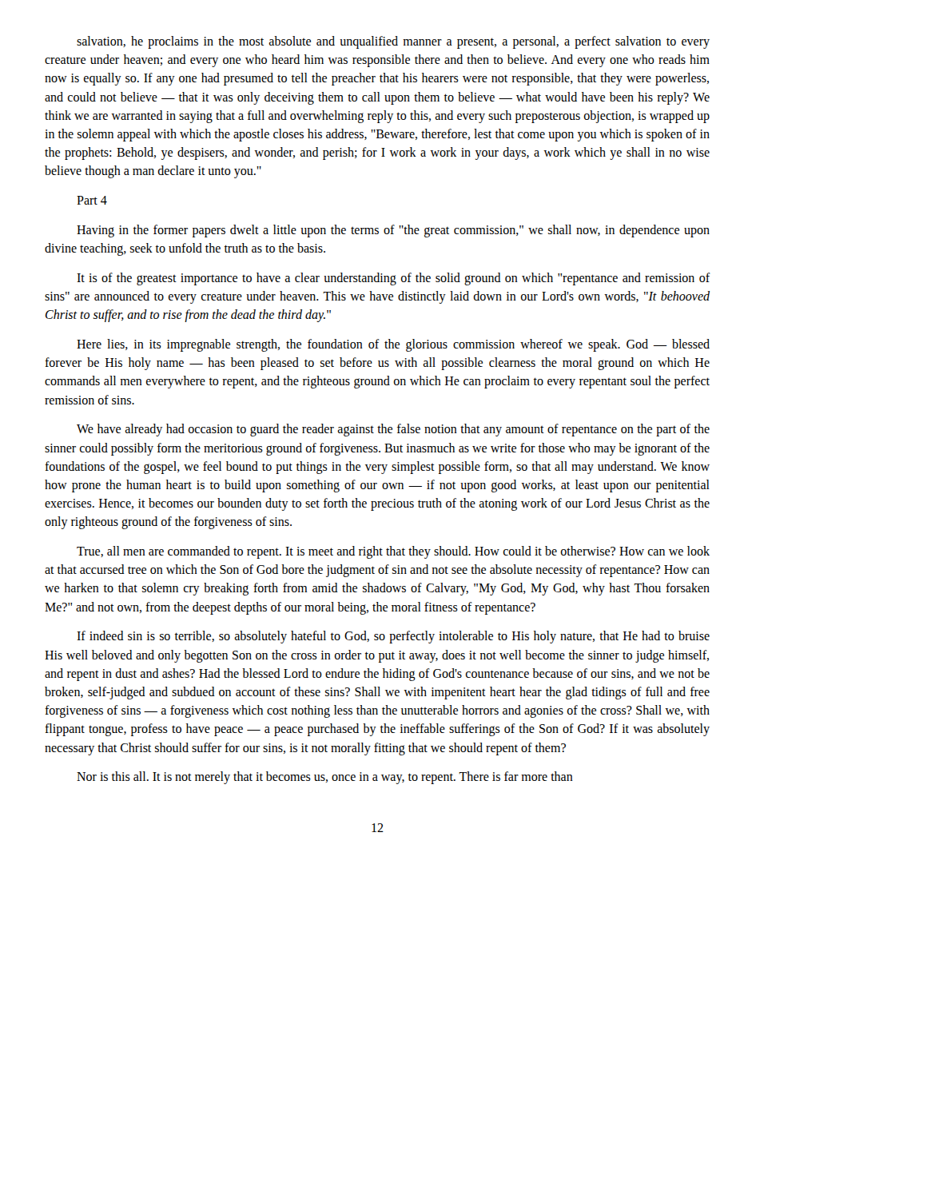salvation, he proclaims in the most absolute and unqualified manner a present, a personal, a perfect salvation to every creature under heaven; and every one who heard him was responsible there and then to believe. And every one who reads him now is equally so. If any one had presumed to tell the preacher that his hearers were not responsible, that they were powerless, and could not believe — that it was only deceiving them to call upon them to believe — what would have been his reply? We think we are warranted in saying that a full and overwhelming reply to this, and every such preposterous objection, is wrapped up in the solemn appeal with which the apostle closes his address, "Beware, therefore, lest that come upon you which is spoken of in the prophets: Behold, ye despisers, and wonder, and perish; for I work a work in your days, a work which ye shall in no wise believe though a man declare it unto you."
Part 4
Having in the former papers dwelt a little upon the terms of "the great commission," we shall now, in dependence upon divine teaching, seek to unfold the truth as to the basis.
It is of the greatest importance to have a clear understanding of the solid ground on which "repentance and remission of sins" are announced to every creature under heaven. This we have distinctly laid down in our Lord's own words, "It behooved Christ to suffer, and to rise from the dead the third day."
Here lies, in its impregnable strength, the foundation of the glorious commission whereof we speak. God — blessed forever be His holy name — has been pleased to set before us with all possible clearness the moral ground on which He commands all men everywhere to repent, and the righteous ground on which He can proclaim to every repentant soul the perfect remission of sins.
We have already had occasion to guard the reader against the false notion that any amount of repentance on the part of the sinner could possibly form the meritorious ground of forgiveness. But inasmuch as we write for those who may be ignorant of the foundations of the gospel, we feel bound to put things in the very simplest possible form, so that all may understand. We know how prone the human heart is to build upon something of our own — if not upon good works, at least upon our penitential exercises. Hence, it becomes our bounden duty to set forth the precious truth of the atoning work of our Lord Jesus Christ as the only righteous ground of the forgiveness of sins.
True, all men are commanded to repent. It is meet and right that they should. How could it be otherwise? How can we look at that accursed tree on which the Son of God bore the judgment of sin and not see the absolute necessity of repentance? How can we harken to that solemn cry breaking forth from amid the shadows of Calvary, "My God, My God, why hast Thou forsaken Me?" and not own, from the deepest depths of our moral being, the moral fitness of repentance?
If indeed sin is so terrible, so absolutely hateful to God, so perfectly intolerable to His holy nature, that He had to bruise His well beloved and only begotten Son on the cross in order to put it away, does it not well become the sinner to judge himself, and repent in dust and ashes? Had the blessed Lord to endure the hiding of God's countenance because of our sins, and we not be broken, self-judged and subdued on account of these sins? Shall we with impenitent heart hear the glad tidings of full and free forgiveness of sins — a forgiveness which cost nothing less than the unutterable horrors and agonies of the cross? Shall we, with flippant tongue, profess to have peace — a peace purchased by the ineffable sufferings of the Son of God? If it was absolutely necessary that Christ should suffer for our sins, is it not morally fitting that we should repent of them?
Nor is this all. It is not merely that it becomes us, once in a way, to repent. There is far more than
12